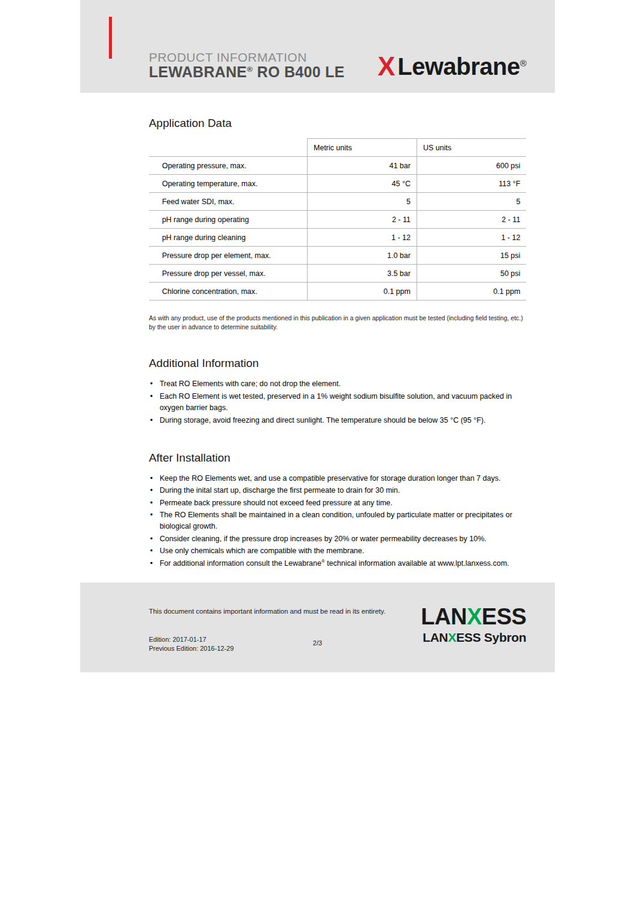PRODUCT INFORMATION
LEWABRANE® RO B400 LE
XLewabrane®
Application Data
| | Metric units | US units |
| --- | --- | --- |
| Operating pressure, max. | 41 bar | 600 psi |
| Operating temperature, max. | 45 °C | 113 °F |
| Feed water SDI, max. | 5 | 5 |
| pH range during operating | 2 - 11 | 2 - 11 |
| pH range during cleaning | 1 - 12 | 1 - 12 |
| Pressure drop per element, max. | 1.0 bar | 15 psi |
| Pressure drop per vessel, max. | 3.5 bar | 50 psi |
| Chlorine concentration, max. | 0.1 ppm | 0.1 ppm |
As with any product, use of the products mentioned in this publication in a given application must be tested (including field testing, etc.) by the user in advance to determine suitability.
Additional Information
Treat RO Elements with care; do not drop the element.
Each RO Element is wet tested, preserved in a 1% weight sodium bisulfite solution, and vacuum packed in oxygen barrier bags.
During storage, avoid freezing and direct sunlight. The temperature should be below 35 °C (95 °F).
After Installation
Keep the RO Elements wet, and use a compatible preservative for storage duration longer than 7 days.
During the inital start up, discharge the first permeate to drain for 30 min.
Permeate back pressure should not exceed feed pressure at any time.
The RO Elements shall be maintained in a clean condition, unfouled by particulate matter or precipitates or biological growth.
Consider cleaning, if the pressure drop increases by 20% or water permeability decreases by 10%.
Use only chemicals which are compatible with the membrane.
For additional information consult the Lewabrane® technical information available at www.lpt.lanxess.com.
This document contains important information and must be read in its entirety.
Edition: 2017-01-17
Previous Edition: 2016-12-29
2/3
LANXESS
LANXESS Sybron